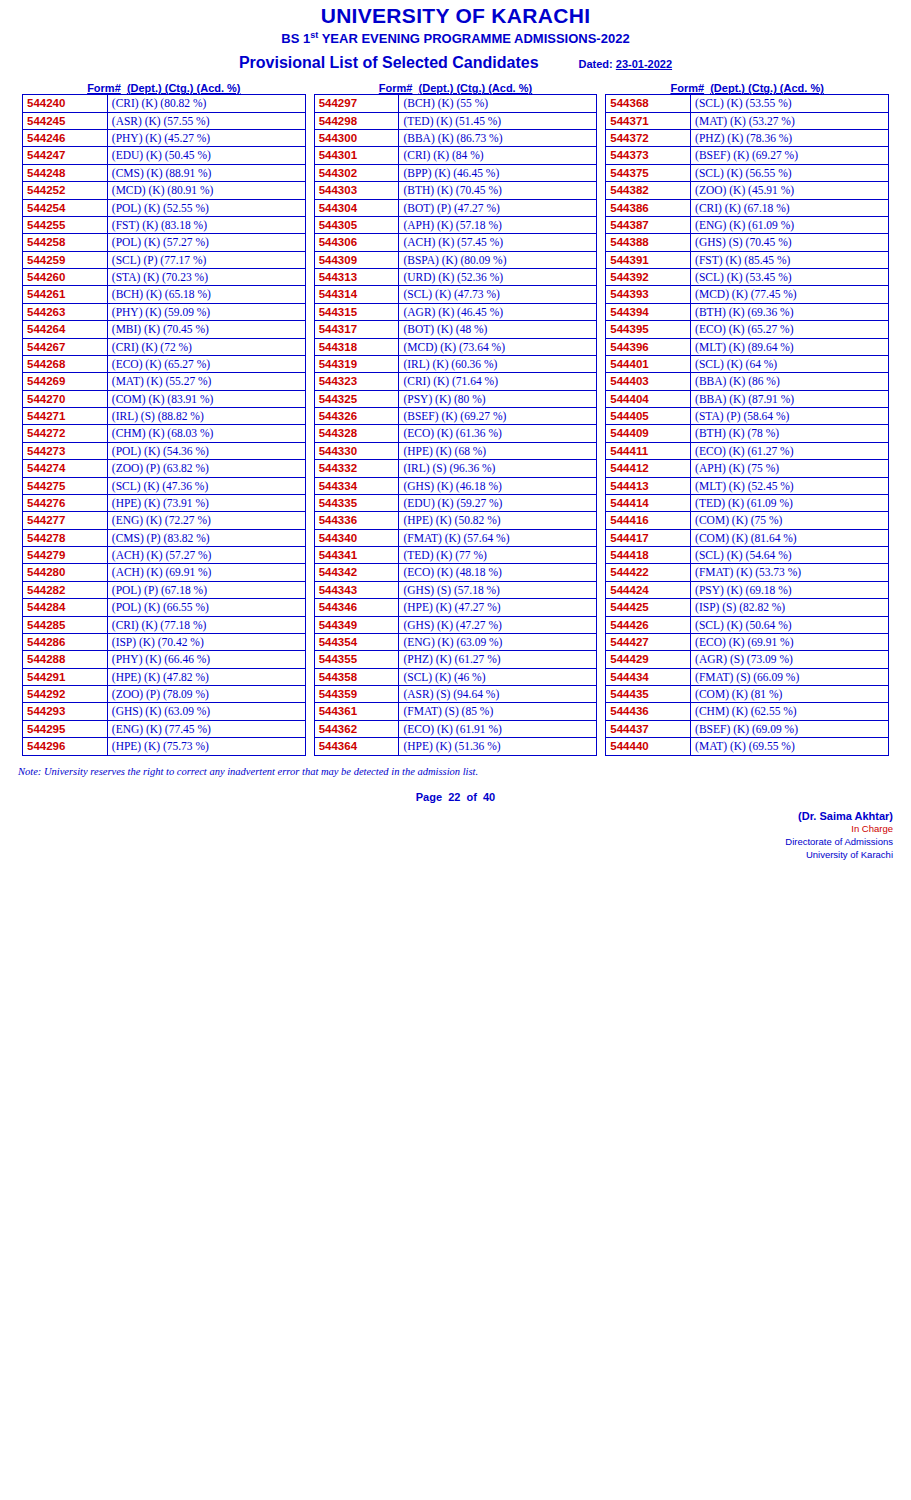UNIVERSITY OF KARACHI
BS 1st YEAR EVENING PROGRAMME ADMISSIONS-2022
Provisional List of Selected Candidates Dated: 23-01-2022
| Form# (Dept.) (Ctg.) (Acd. %) | Form# (Dept.) (Ctg.) (Acd. %) | Form# (Dept.) (Ctg.) (Acd. %) |
| / 544240 / (CRI) (K) (80.82 %) / / 544245 / (ASR) (K) (57.55 %) / / 544246 / (PHY) (K) (45.27 %) / / 544247 / (EDU) (K) (50.45 %) / / 544248 / (CMS) (K) (88.91 %) / / 544252 / (MCD) (K) (80.91 %) / / 544254 / (POL) (K) (52.55 %) / / 544255 / (FST) (K) (83.18 %) / / 544258 / (POL) (K) (57.27 %) / / 544259 / (SCL) (P) (77.17 %) / / 544260 / (STA) (K) (70.23 %) / / 544261 / (BCH) (K) (65.18 %) / / 544263 / (PHY) (K) (59.09 %) / / 544264 / (MBI) (K) (70.45 %) / / 544267 / (CRI) (K) (72 %) / / 544268 / (ECO) (K) (65.27 %) / / 544269 / (MAT) (K) (55.27 %) / / 544270 / (COM) (K) (83.91 %) / / 544271 / (IRL) (S) (88.82 %) / / 544272 / (CHM) (K) (68.03 %) / / 544273 / (POL) (K) (54.36 %) / / 544274 / (ZOO) (P) (63.82 %) / / 544275 / (SCL) (K) (47.36 %) / / 544276 / (HPE) (K) (73.91 %) / / 544277 / (ENG) (K) (72.27 %) / / 544278 / (CMS) (P) (83.82 %) / / 544279 / (ACH) (K) (57.27 %) / / 544280 / (ACH) (K) (69.91 %) / / 544282 / (POL) (P) (67.18 %) / / 544284 / (POL) (K) (66.55 %) / / 544285 / (CRI) (K) (77.18 %) / / 544286 / (ISP) (K) (70.42 %) / / 544288 / (PHY) (K) (66.46 %) / / 544291 / (HPE) (K) (47.82 %) / / 544292 / (ZOO) (P) (78.09 %) / / 544293 / (GHS) (K) (63.09 %) / / 544295 / (ENG) (K) (77.45 %) / / 544296 / (HPE) (K) (75.73 %) / | / 544297 / (BCH) (K) (55 %) / / 544298 / (TED) (K) (51.45 %) / / 544300 / (BBA) (K) (86.73 %) / / 544301 / (CRI) (K) (84 %) / / 544302 / (BPP) (K) (46.45 %) / / 544303 / (BTH) (K) (70.45 %) / / 544304 / (BOT) (P) (47.27 %) / / 544305 / (APH) (K) (57.18 %) / / 544306 / (ACH) (K) (57.45 %) / / 544309 / (BSPA) (K) (80.09 %) / / 544313 / (URD) (K) (52.36 %) / / 544314 / (SCL) (K) (47.73 %) / / 544315 / (AGR) (K) (46.45 %) / / 544317 / (BOT) (K) (48 %) / / 544318 / (MCD) (K) (73.64 %) / / 544319 / (IRL) (K) (60.36 %) / / 544323 / (CRI) (K) (71.64 %) / / 544325 / (PSY) (K) (80 %) / / 544326 / (BSEF) (K) (69.27 %) / / 544328 / (ECO) (K) (61.36 %) / / 544330 / (HPE) (K) (68 %) / / 544332 / (IRL) (S) (96.36 %) / / 544334 / (GHS) (K) (46.18 %) / / 544335 / (EDU) (K) (59.27 %) / / 544336 / (HPE) (K) (50.82 %) / / 544340 / (FMAT) (K) (57.64 %) / / 544341 / (TED) (K) (77 %) / / 544342 / (ECO) (K) (48.18 %) / / 544343 / (GHS) (S) (57.18 %) / / 544346 / (HPE) (K) (47.27 %) / / 544349 / (GHS) (K) (47.27 %) / / 544354 / (ENG) (K) (63.09 %) / / 544355 / (PHZ) (K) (61.27 %) / / 544358 / (SCL) (K) (46 %) / / 544359 / (ASR) (S) (94.64 %) / / 544361 / (FMAT) (S) (85 %) / / 544362 / (ECO) (K) (61.91 %) / / 544364 / (HPE) (K) (51.36 %) / | / 544368 / (SCL) (K) (53.55 %) / / 544371 / (MAT) (K) (53.27 %) / / 544372 / (PHZ) (K) (78.36 %) / / 544373 / (BSEF) (K) (69.27 %) / / 544375 / (SCL) (K) (56.55 %) / / 544382 / (ZOO) (K) (45.91 %) / / 544386 / (CRI) (K) (67.18 %) / / 544387 / (ENG) (K) (61.09 %) / / 544388 / (GHS) (S) (70.45 %) / / 544391 / (FST) (K) (85.45 %) / / 544392 / (SCL) (K) (53.45 %) / / 544393 / (MCD) (K) (77.45 %) / / 544394 / (BTH) (K) (69.36 %) / / 544395 / (ECO) (K) (65.27 %) / / 544396 / (MLT) (K) (89.64 %) / / 544401 / (SCL) (K) (64 %) / / 544403 / (BBA) (K) (86 %) / / 544404 / (BBA) (K) (87.91 %) / / 544405 / (STA) (P) (58.64 %) / / 544409 / (BTH) (K) (78 %) / / 544411 / (ECO) (K) (61.27 %) / / 544412 / (APH) (K) (75 %) / / 544413 / (MLT) (K) (52.45 %) / / 544414 / (TED) (K) (61.09 %) / / 544416 / (COM) (K) (75 %) / / 544417 / (COM) (K) (81.64 %) / / 544418 / (SCL) (K) (54.64 %) / / 544422 / (FMAT) (K) (53.73 %) / / 544424 / (PSY) (K) (69.18 %) / / 544425 / (ISP) (S) (82.82 %) / / 544426 / (SCL) (K) (50.64 %) / / 544427 / (ECO) (K) (69.91 %) / / 544429 / (AGR) (S) (73.09 %) / / 544434 / (FMAT) (S) (66.09 %) / / 544435 / (COM) (K) (81 %) / / 544436 / (CHM) (K) (62.55 %) / / 544437 / (BSEF) (K) (69.09 %) / / 544440 / (MAT) (K) (69.55 %) / |
Note: University reserves the right to correct any inadvertent error that may be detected in the admission list.
Page 22 of 40
(Dr. Saima Akhtar)
In Charge
Directorate of Admissions
University of Karachi